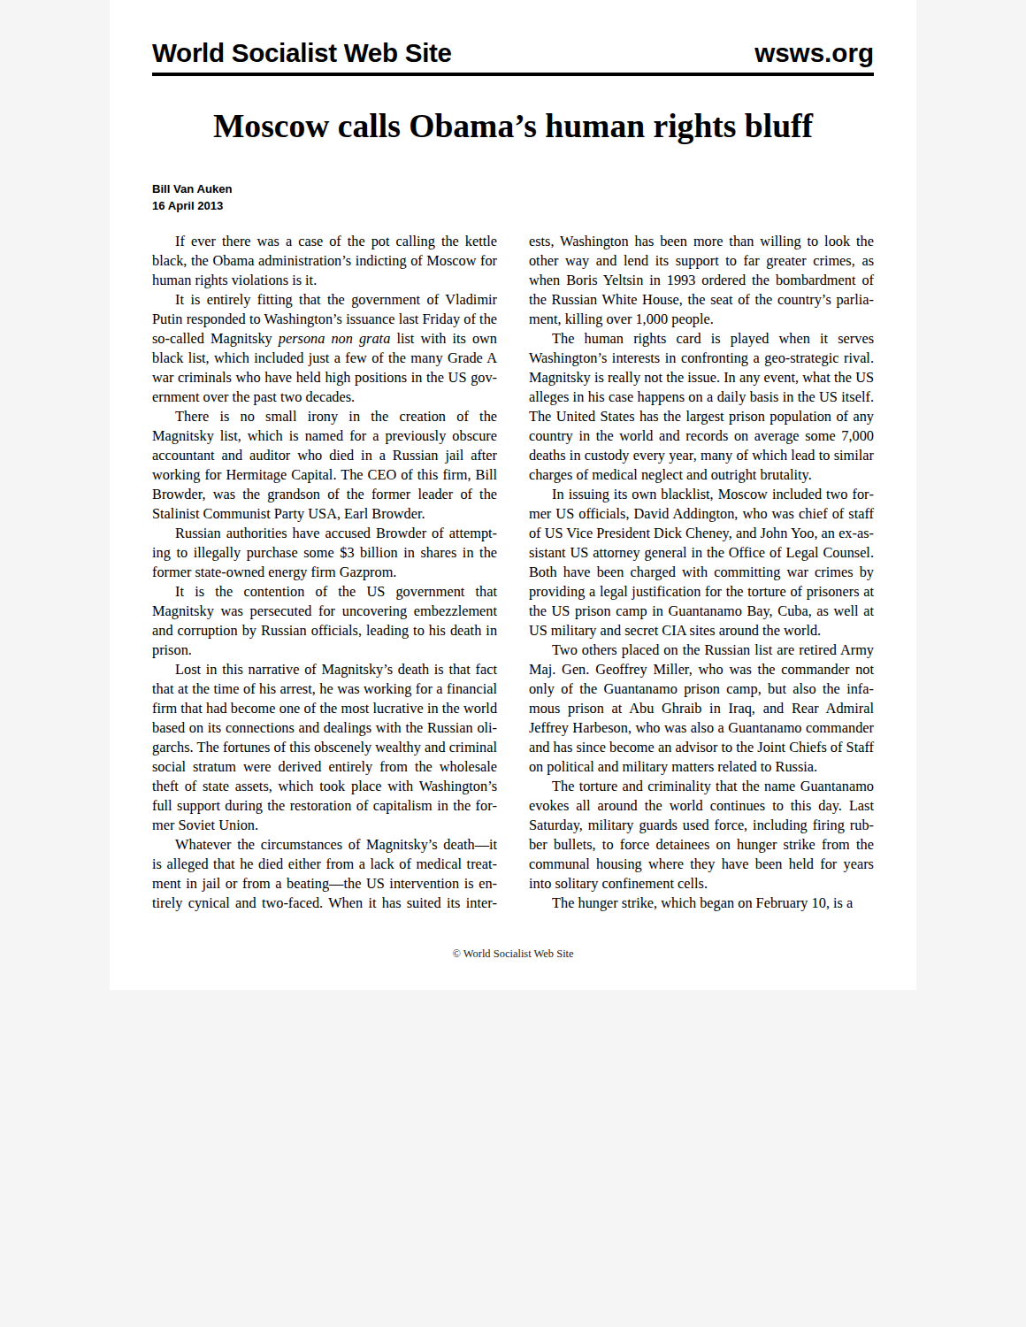World Socialist Web Site
wsws.org
Moscow calls Obama’s human rights bluff
Bill Van Auken 16 April 2013
If ever there was a case of the pot calling the kettle black, the Obama administration’s indicting of Moscow for human rights violations is it.
It is entirely fitting that the government of Vladimir Putin responded to Washington’s issuance last Friday of the so-called Magnitsky persona non grata list with its own black list, which included just a few of the many Grade A war criminals who have held high positions in the US government over the past two decades.
There is no small irony in the creation of the Magnitsky list, which is named for a previously obscure accountant and auditor who died in a Russian jail after working for Hermitage Capital. The CEO of this firm, Bill Browder, was the grandson of the former leader of the Stalinist Communist Party USA, Earl Browder.
Russian authorities have accused Browder of attempting to illegally purchase some $3 billion in shares in the former state-owned energy firm Gazprom.
It is the contention of the US government that Magnitsky was persecuted for uncovering embezzlement and corruption by Russian officials, leading to his death in prison.
Lost in this narrative of Magnitsky’s death is that fact that at the time of his arrest, he was working for a financial firm that had become one of the most lucrative in the world based on its connections and dealings with the Russian oligarchs. The fortunes of this obscenely wealthy and criminal social stratum were derived entirely from the wholesale theft of state assets, which took place with Washington’s full support during the restoration of capitalism in the former Soviet Union.
Whatever the circumstances of Magnitsky’s death—it is alleged that he died either from a lack of medical treatment in jail or from a beating—the US intervention is entirely cynical and two-faced. When it has suited its interests, Washington has been more than willing to look the other way and lend its support to far greater crimes, as when Boris Yeltsin in 1993 ordered the bombardment of the Russian White House, the seat of the country’s parliament, killing over 1,000 people.
The human rights card is played when it serves Washington’s interests in confronting a geo-strategic rival. Magnitsky is really not the issue. In any event, what the US alleges in his case happens on a daily basis in the US itself. The United States has the largest prison population of any country in the world and records on average some 7,000 deaths in custody every year, many of which lead to similar charges of medical neglect and outright brutality.
In issuing its own blacklist, Moscow included two former US officials, David Addington, who was chief of staff of US Vice President Dick Cheney, and John Yoo, an ex-assistant US attorney general in the Office of Legal Counsel. Both have been charged with committing war crimes by providing a legal justification for the torture of prisoners at the US prison camp in Guantanamo Bay, Cuba, as well at US military and secret CIA sites around the world.
Two others placed on the Russian list are retired Army Maj. Gen. Geoffrey Miller, who was the commander not only of the Guantanamo prison camp, but also the infamous prison at Abu Ghraib in Iraq, and Rear Admiral Jeffrey Harbeson, who was also a Guantanamo commander and has since become an advisor to the Joint Chiefs of Staff on political and military matters related to Russia.
The torture and criminality that the name Guantanamo evokes all around the world continues to this day. Last Saturday, military guards used force, including firing rubber bullets, to force detainees on hunger strike from the communal housing where they have been held for years into solitary confinement cells.
The hunger strike, which began on February 10, is a
© World Socialist Web Site